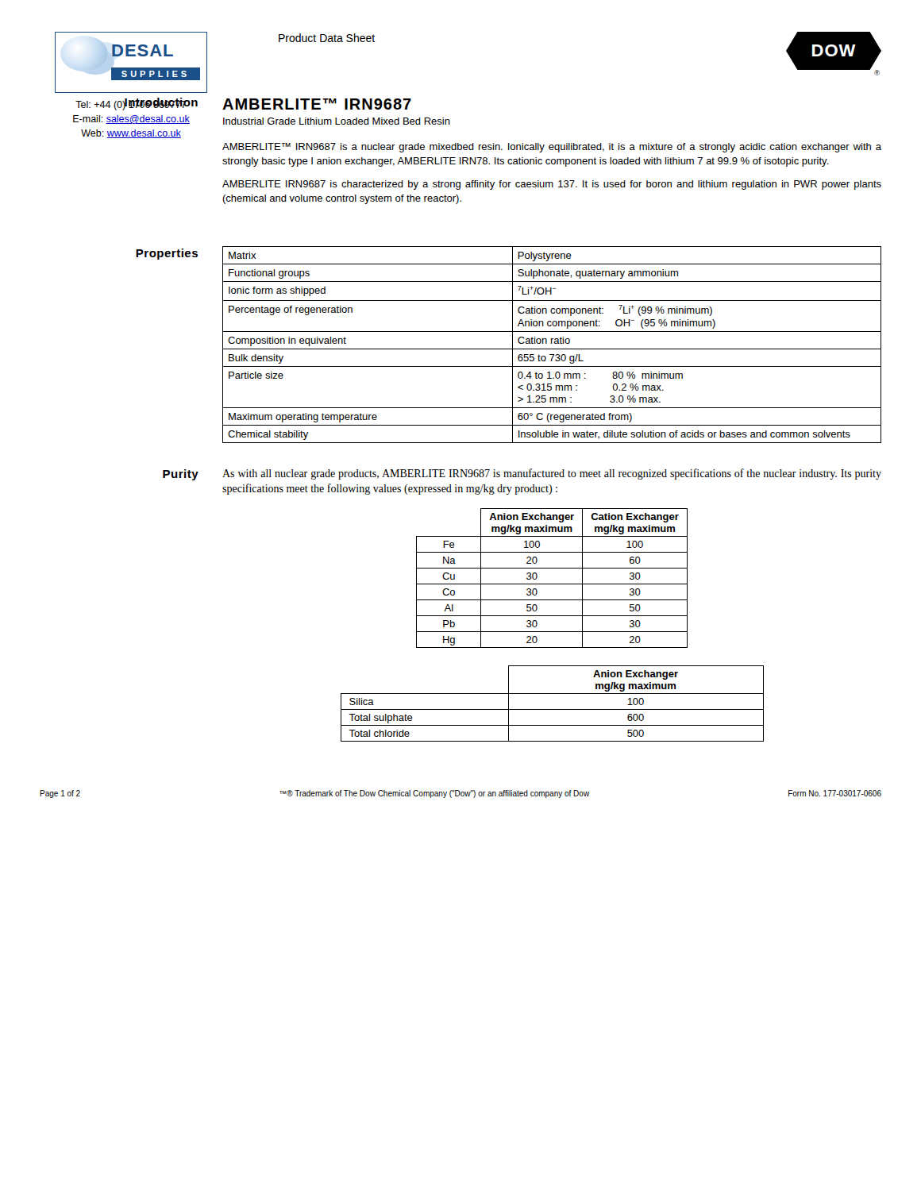DESAL
SUPPLIES
Tel: +44 (0) 1706 869777
E-mail: sales@desal.co.uk
Web: www.desal.co.uk
Product Data Sheet
DOW
®
Introduction
AMBERLITE™ IRN9687
Industrial Grade Lithium Loaded Mixed Bed Resin
AMBERLITE™ IRN9687 is a nuclear grade mixedbed resin. Ionically equilibrated, it is a mixture of a strongly acidic cation exchanger with a strongly basic type I anion exchanger, AMBERLITE IRN78. Its cationic component is loaded with lithium 7 at 99.9 % of isotopic purity.
AMBERLITE IRN9687 is characterized by a strong affinity for caesium 137. It is used for boron and lithium regulation in PWR power plants (chemical and volume control system of the reactor).
Properties
| Matrix | Polystyrene |
| Functional groups | Sulphonate, quaternary ammonium |
| Ionic form as shipped | 7 Li + /OH − |
| Percentage of regeneration | Cation component: 7 Li + (99 % minimum) Anion component: OH − (95 % minimum) |
| Composition in equivalent | Cation ratio |
| Bulk density | 655 to 730 g/L |
| Particle size | 0.4 to 1.0 mm : 80 % minimum < 0.315 mm : 0.2 % max. > 1.25 mm : 3.0 % max. |
| Maximum operating temperature | 60° C (regenerated from) |
| Chemical stability | Insoluble in water, dilute solution of acids or bases and common solvents |
Purity
As with all nuclear grade products, AMBERLITE IRN9687 is manufactured to meet all recognized specifications of the nuclear industry. Its purity specifications meet the following values (expressed in mg/kg dry product) :
| | Anion Exchanger mg/kg maximum | Cation Exchanger mg/kg maximum |
| Fe | 100 | 100 |
| Na | 20 | 60 |
| Cu | 30 | 30 |
| Co | 30 | 30 |
| Al | 50 | 50 |
| Pb | 30 | 30 |
| Hg | 20 | 20 |
| | Anion Exchanger mg/kg maximum |
| Silica | 100 |
| Total sulphate | 600 |
| Total chloride | 500 |
Page 1 of 2
™® Trademark of The Dow Chemical Company ("Dow") or an affiliated company of Dow
Form No. 177-03017-0606